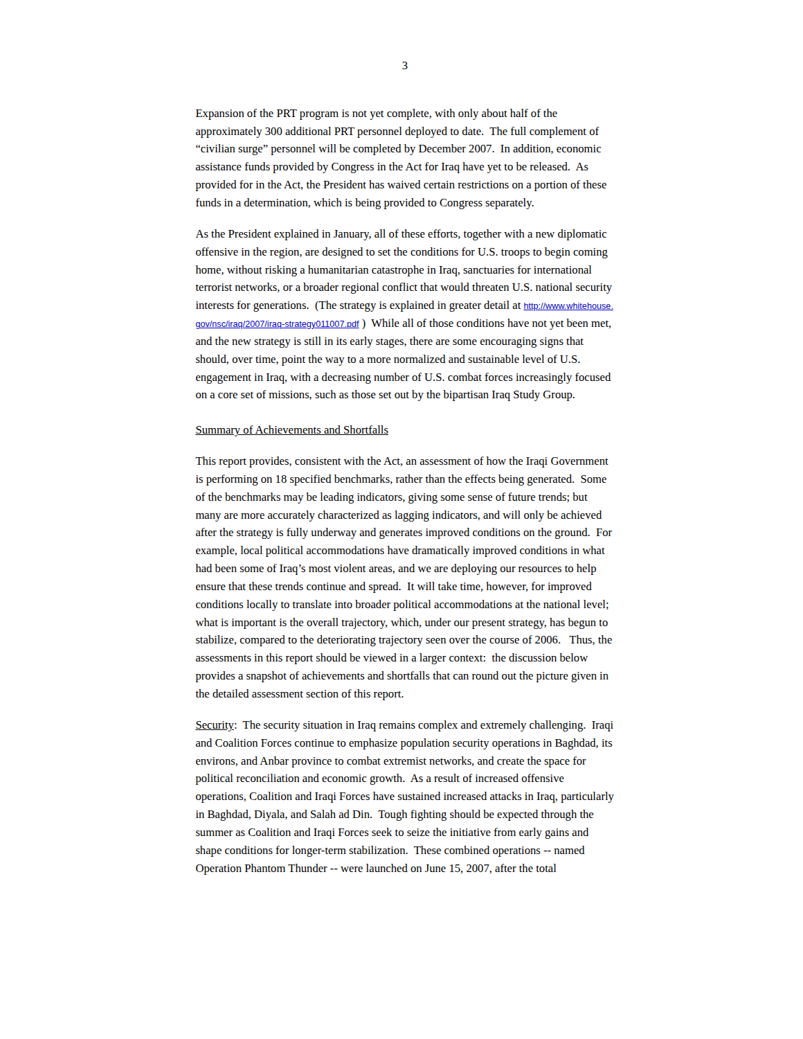3
Expansion of the PRT program is not yet complete, with only about half of the approximately 300 additional PRT personnel deployed to date. The full complement of “civilian surge” personnel will be completed by December 2007. In addition, economic assistance funds provided by Congress in the Act for Iraq have yet to be released. As provided for in the Act, the President has waived certain restrictions on a portion of these funds in a determination, which is being provided to Congress separately.
As the President explained in January, all of these efforts, together with a new diplomatic offensive in the region, are designed to set the conditions for U.S. troops to begin coming home, without risking a humanitarian catastrophe in Iraq, sanctuaries for international terrorist networks, or a broader regional conflict that would threaten U.S. national security interests for generations. (The strategy is explained in greater detail at http://www.whitehouse.gov/nsc/iraq/2007/iraq-strategy011007.pdf ) While all of those conditions have not yet been met, and the new strategy is still in its early stages, there are some encouraging signs that should, over time, point the way to a more normalized and sustainable level of U.S. engagement in Iraq, with a decreasing number of U.S. combat forces increasingly focused on a core set of missions, such as those set out by the bipartisan Iraq Study Group.
Summary of Achievements and Shortfalls
This report provides, consistent with the Act, an assessment of how the Iraqi Government is performing on 18 specified benchmarks, rather than the effects being generated. Some of the benchmarks may be leading indicators, giving some sense of future trends; but many are more accurately characterized as lagging indicators, and will only be achieved after the strategy is fully underway and generates improved conditions on the ground. For example, local political accommodations have dramatically improved conditions in what had been some of Iraq’s most violent areas, and we are deploying our resources to help ensure that these trends continue and spread. It will take time, however, for improved conditions locally to translate into broader political accommodations at the national level; what is important is the overall trajectory, which, under our present strategy, has begun to stabilize, compared to the deteriorating trajectory seen over the course of 2006. Thus, the assessments in this report should be viewed in a larger context: the discussion below provides a snapshot of achievements and shortfalls that can round out the picture given in the detailed assessment section of this report.
Security: The security situation in Iraq remains complex and extremely challenging. Iraqi and Coalition Forces continue to emphasize population security operations in Baghdad, its environs, and Anbar province to combat extremist networks, and create the space for political reconciliation and economic growth. As a result of increased offensive operations, Coalition and Iraqi Forces have sustained increased attacks in Iraq, particularly in Baghdad, Diyala, and Salah ad Din. Tough fighting should be expected through the summer as Coalition and Iraqi Forces seek to seize the initiative from early gains and shape conditions for longer-term stabilization. These combined operations -- named Operation Phantom Thunder -- were launched on June 15, 2007, after the total